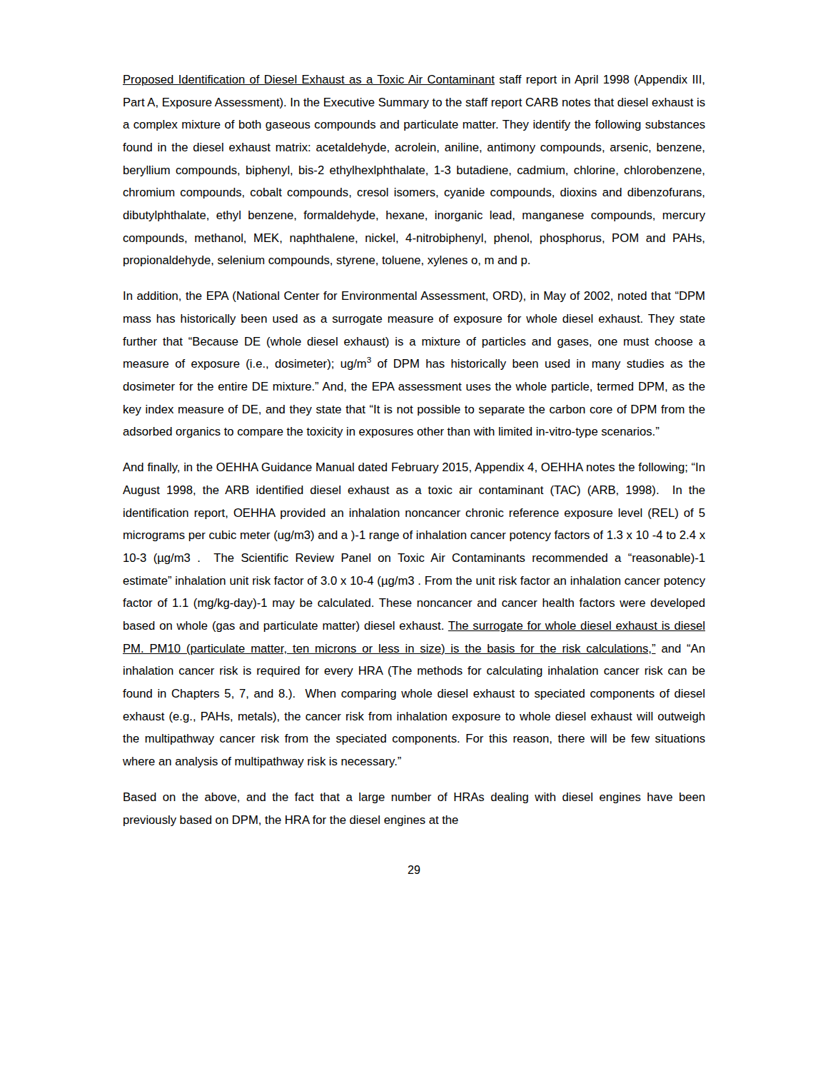Proposed Identification of Diesel Exhaust as a Toxic Air Contaminant staff report in April 1998 (Appendix III, Part A, Exposure Assessment). In the Executive Summary to the staff report CARB notes that diesel exhaust is a complex mixture of both gaseous compounds and particulate matter. They identify the following substances found in the diesel exhaust matrix: acetaldehyde, acrolein, aniline, antimony compounds, arsenic, benzene, beryllium compounds, biphenyl, bis-2 ethylhexlphthalate, 1-3 butadiene, cadmium, chlorine, chlorobenzene, chromium compounds, cobalt compounds, cresol isomers, cyanide compounds, dioxins and dibenzofurans, dibutylphthalate, ethyl benzene, formaldehyde, hexane, inorganic lead, manganese compounds, mercury compounds, methanol, MEK, naphthalene, nickel, 4-nitrobiphenyl, phenol, phosphorus, POM and PAHs, propionaldehyde, selenium compounds, styrene, toluene, xylenes o, m and p.
In addition, the EPA (National Center for Environmental Assessment, ORD), in May of 2002, noted that “DPM mass has historically been used as a surrogate measure of exposure for whole diesel exhaust. They state further that “Because DE (whole diesel exhaust) is a mixture of particles and gases, one must choose a measure of exposure (i.e., dosimeter); ug/m3 of DPM has historically been used in many studies as the dosimeter for the entire DE mixture.” And, the EPA assessment uses the whole particle, termed DPM, as the key index measure of DE, and they state that “It is not possible to separate the carbon core of DPM from the adsorbed organics to compare the toxicity in exposures other than with limited in-vitro-type scenarios.”
And finally, in the OEHHA Guidance Manual dated February 2015, Appendix 4, OEHHA notes the following; “In August 1998, the ARB identified diesel exhaust as a toxic air contaminant (TAC) (ARB, 1998). In the identification report, OEHHA provided an inhalation noncancer chronic reference exposure level (REL) of 5 micrograms per cubic meter (ug/m3) and a )-1 range of inhalation cancer potency factors of 1.3 x 10 -4 to 2.4 x 10-3 (µg/m3 . The Scientific Review Panel on Toxic Air Contaminants recommended a “reasonable)-1 estimate” inhalation unit risk factor of 3.0 x 10-4 (µg/m3 . From the unit risk factor an inhalation cancer potency factor of 1.1 (mg/kg-day)-1 may be calculated. These noncancer and cancer health factors were developed based on whole (gas and particulate matter) diesel exhaust. The surrogate for whole diesel exhaust is diesel PM. PM10 (particulate matter, ten microns or less in size) is the basis for the risk calculations,” and “An inhalation cancer risk is required for every HRA (The methods for calculating inhalation cancer risk can be found in Chapters 5, 7, and 8.). When comparing whole diesel exhaust to speciated components of diesel exhaust (e.g., PAHs, metals), the cancer risk from inhalation exposure to whole diesel exhaust will outweigh the multipathway cancer risk from the speciated components. For this reason, there will be few situations where an analysis of multipathway risk is necessary.”
Based on the above, and the fact that a large number of HRAs dealing with diesel engines have been previously based on DPM, the HRA for the diesel engines at the
29